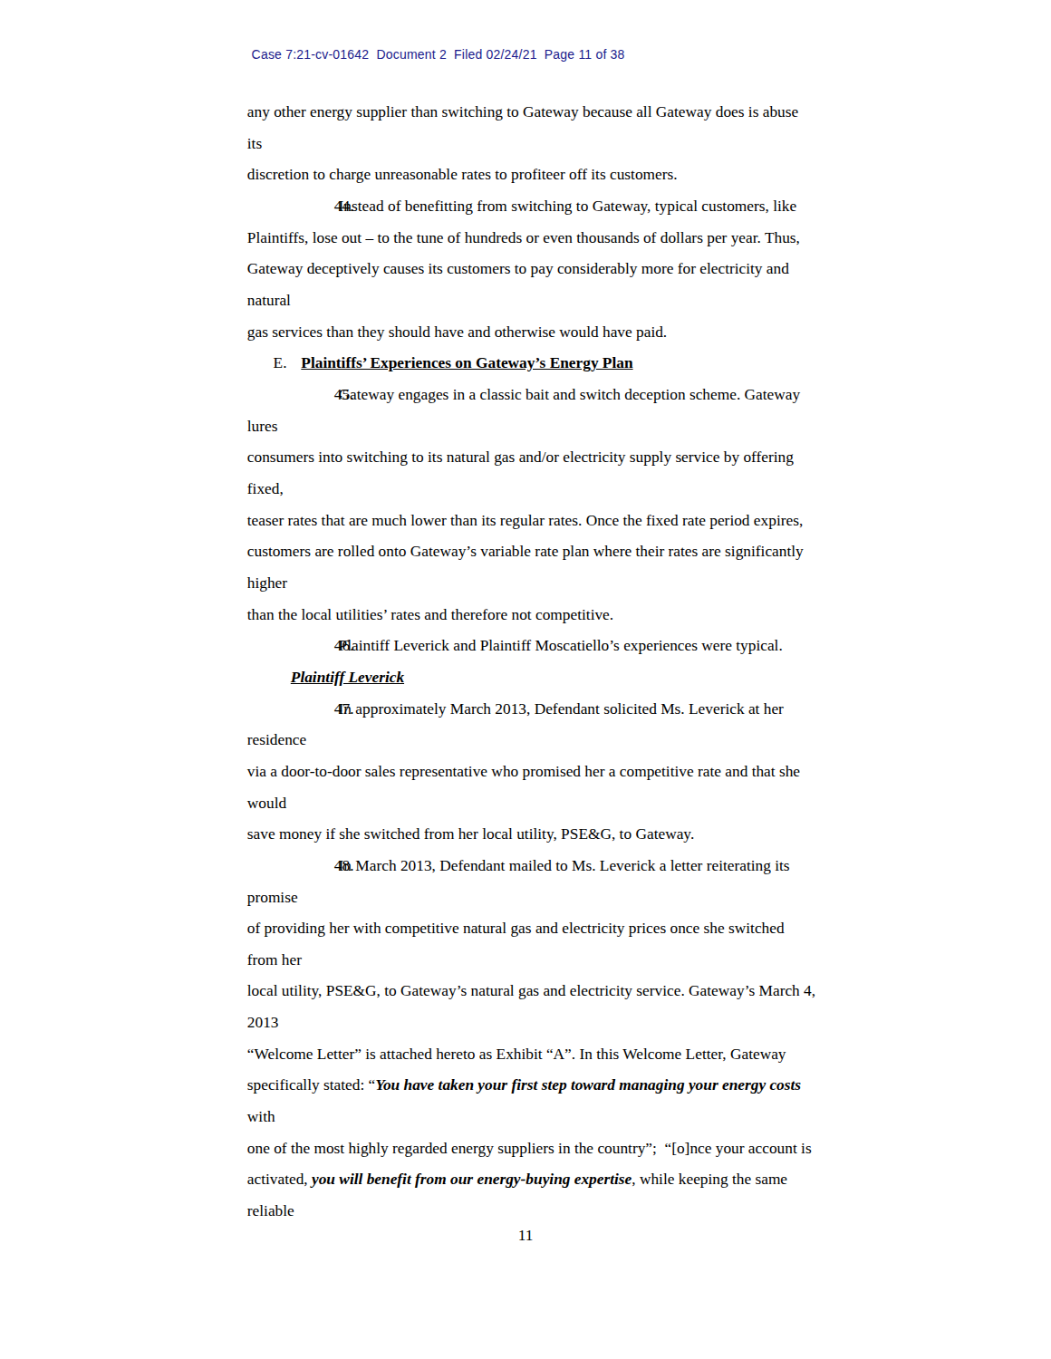Case 7:21-cv-01642 Document 2 Filed 02/24/21 Page 11 of 38
any other energy supplier than switching to Gateway because all Gateway does is abuse its
discretion to charge unreasonable rates to profiteer off its customers.
44. Instead of benefitting from switching to Gateway, typical customers, like
Plaintiffs, lose out – to the tune of hundreds or even thousands of dollars per year. Thus,
Gateway deceptively causes its customers to pay considerably more for electricity and natural
gas services than they should have and otherwise would have paid.
E. Plaintiffs’ Experiences on Gateway’s Energy Plan
45. Gateway engages in a classic bait and switch deception scheme. Gateway lures
consumers into switching to its natural gas and/or electricity supply service by offering fixed,
teaser rates that are much lower than its regular rates. Once the fixed rate period expires,
customers are rolled onto Gateway’s variable rate plan where their rates are significantly higher
than the local utilities’ rates and therefore not competitive.
46. Plaintiff Leverick and Plaintiff Moscatiello’s experiences were typical.
Plaintiff Leverick
47. In approximately March 2013, Defendant solicited Ms. Leverick at her residence
via a door-to-door sales representative who promised her a competitive rate and that she would
save money if she switched from her local utility, PSE&G, to Gateway.
48. In March 2013, Defendant mailed to Ms. Leverick a letter reiterating its promise
of providing her with competitive natural gas and electricity prices once she switched from her
local utility, PSE&G, to Gateway’s natural gas and electricity service. Gateway’s March 4, 2013
“Welcome Letter” is attached hereto as Exhibit “A”. In this Welcome Letter, Gateway
specifically stated: “You have taken your first step toward managing your energy costs with
one of the most highly regarded energy suppliers in the country”; “[o]nce your account is
activated, you will benefit from our energy-buying expertise, while keeping the same reliable
11